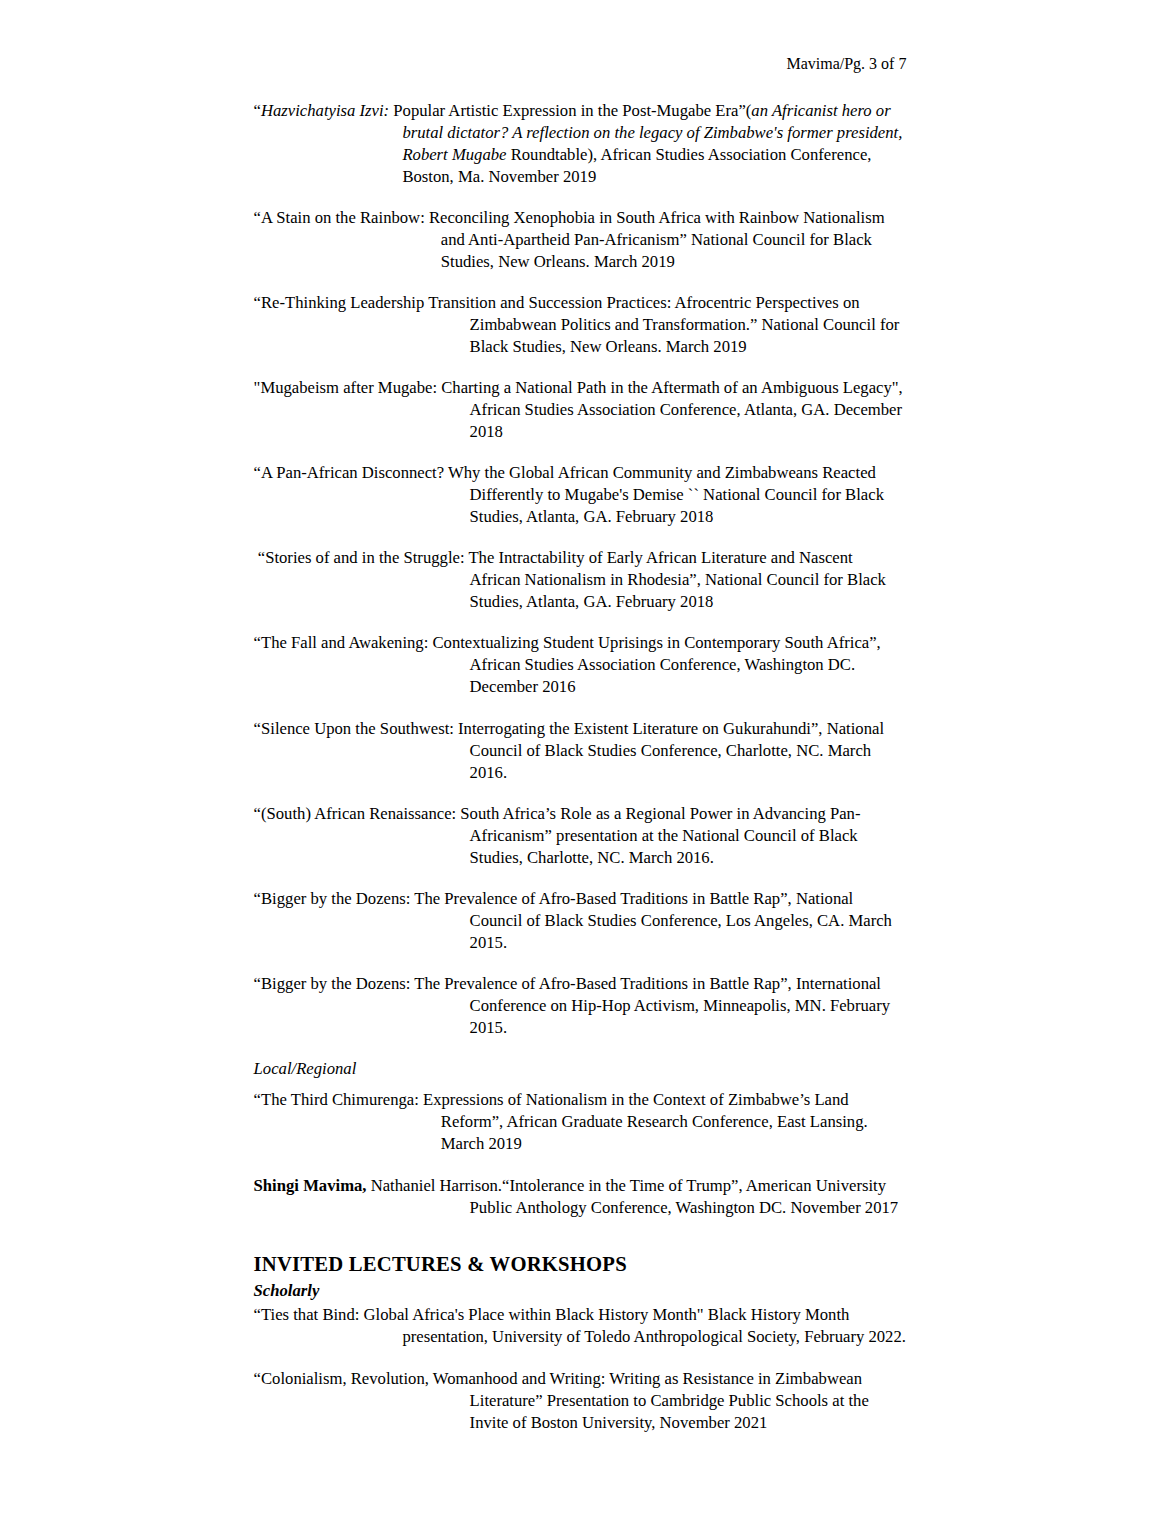Mavima/Pg. 3 of 7
“Hazvichatyisa Izvi: Popular Artistic Expression in the Post-Mugabe Era”(an Africanist hero or brutal dictator? A reflection on the legacy of Zimbabwe's former president, Robert Mugabe Roundtable), African Studies Association Conference, Boston, Ma. November 2019
“A Stain on the Rainbow: Reconciling Xenophobia in South Africa with Rainbow Nationalism and Anti-Apartheid Pan-Africanism” National Council for Black Studies, New Orleans. March 2019
“Re-Thinking Leadership Transition and Succession Practices: Afrocentric Perspectives on Zimbabwean Politics and Transformation.” National Council for Black Studies, New Orleans. March 2019
"Mugabeism after Mugabe: Charting a National Path in the Aftermath of an Ambiguous Legacy", African Studies Association Conference, Atlanta, GA. December 2018
“A Pan-African Disconnect? Why the Global African Community and Zimbabweans Reacted Differently to Mugabe's Demise `` National Council for Black Studies, Atlanta, GA. February 2018
“Stories of and in the Struggle: The Intractability of Early African Literature and Nascent African Nationalism in Rhodesia”, National Council for Black Studies, Atlanta, GA. February 2018
“The Fall and Awakening: Contextualizing Student Uprisings in Contemporary South Africa”, African Studies Association Conference, Washington DC. December 2016
“Silence Upon the Southwest: Interrogating the Existent Literature on Gukurahundi”, National Council of Black Studies Conference, Charlotte, NC. March 2016.
“(South) African Renaissance: South Africa’s Role as a Regional Power in Advancing Pan-Africanism” presentation at the National Council of Black Studies, Charlotte, NC. March 2016.
“Bigger by the Dozens: The Prevalence of Afro-Based Traditions in Battle Rap”, National Council of Black Studies Conference, Los Angeles, CA. March 2015.
“Bigger by the Dozens: The Prevalence of Afro-Based Traditions in Battle Rap”, International Conference on Hip-Hop Activism, Minneapolis, MN. February 2015.
Local/Regional
“The Third Chimurenga: Expressions of Nationalism in the Context of Zimbabwe’s Land Reform”, African Graduate Research Conference, East Lansing. March 2019
Shingi Mavima, Nathaniel Harrison.“Intolerance in the Time of Trump”, American University Public Anthology Conference, Washington DC. November 2017
INVITED LECTURES & WORKSHOPS
Scholarly
“Ties that Bind: Global Africa's Place within Black History Month" Black History Month presentation, University of Toledo Anthropological Society, February 2022.
“Colonialism, Revolution, Womanhood and Writing: Writing as Resistance in Zimbabwean Literature” Presentation to Cambridge Public Schools at the Invite of Boston University, November 2021